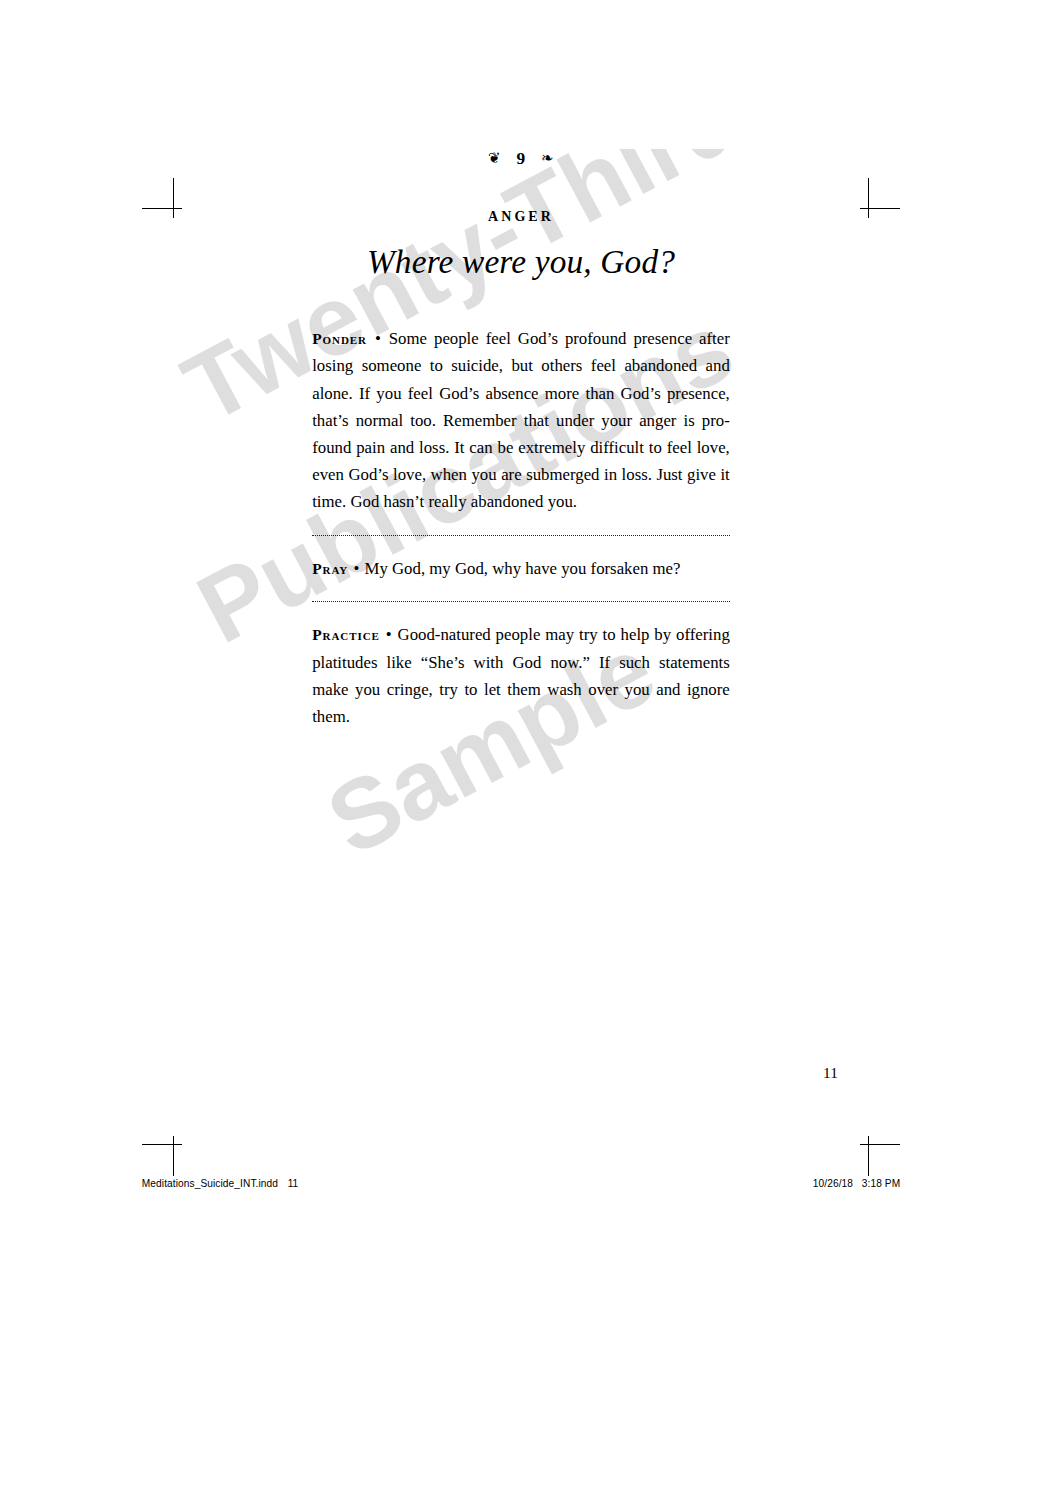❦9❧
Anger
Where were you, God?
Ponder • Some people feel God’s profound presence after losing someone to suicide, but others feel abandoned and alone. If you feel God’s absence more than God’s presence, that’s normal too. Remember that under your anger is profound pain and loss. It can be extremely difficult to feel love, even God’s love, when you are submerged in loss. Just give it time. God hasn’t really abandoned you.
Pray • My God, my God, why have you forsaken me?
Practice • Good-natured people may try to help by offering platitudes like “She’s with God now.” If such statements make you cringe, try to let them wash over you and ignore them.
11
Twenty-Third Publications Sample
Meditations_Suicide_INT.indd 11
10/26/18 3:18 PM